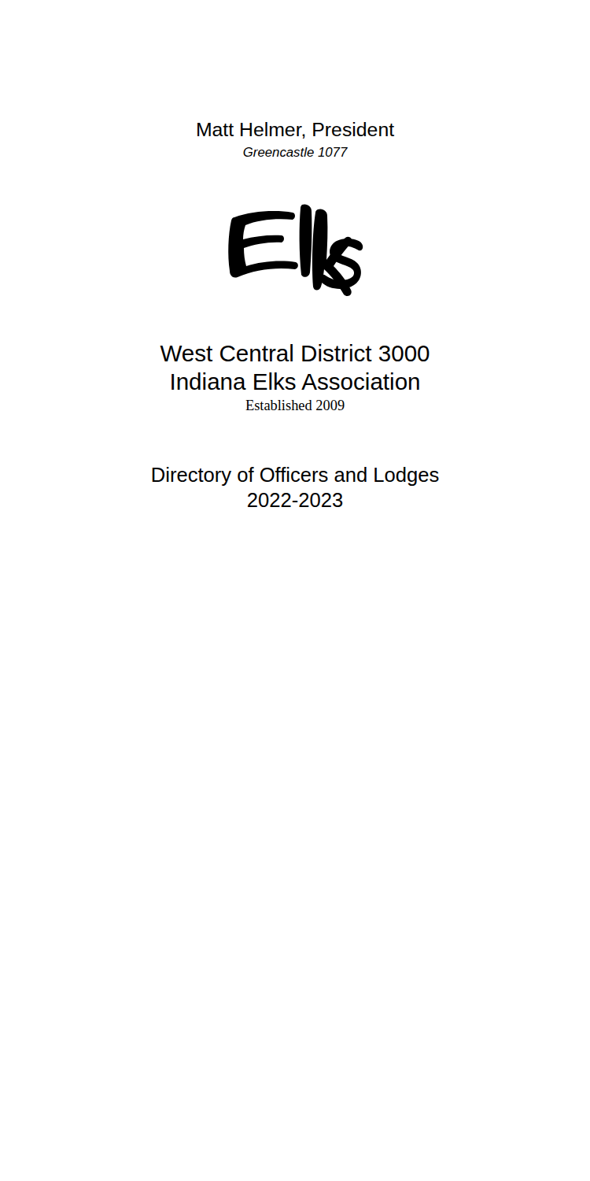Matt Helmer, President Greencastle 1077
West Central District 3000
Indiana Elks Association Established 2009
Directory of Officers and Lodges
2022-2023